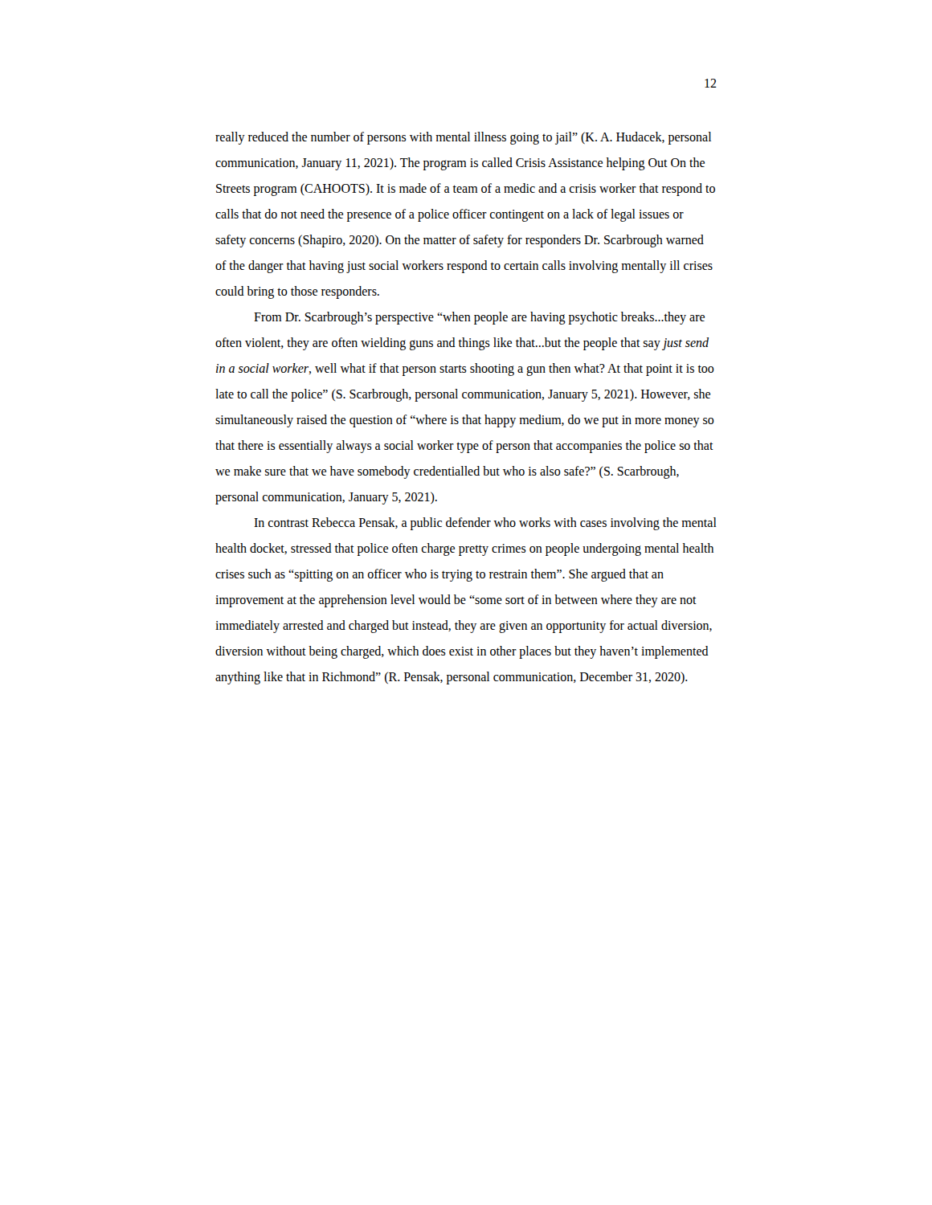12
really reduced the number of persons with mental illness going to jail” (K. A. Hudacek, personal communication, January 11, 2021). The program is called Crisis Assistance helping Out On the Streets program (CAHOOTS). It is made of a team of a medic and a crisis worker that respond to calls that do not need the presence of a police officer contingent on a lack of legal issues or safety concerns (Shapiro, 2020). On the matter of safety for responders Dr. Scarbrough warned of the danger that having just social workers respond to certain calls involving mentally ill crises could bring to those responders.
From Dr. Scarbrough’s perspective “when people are having psychotic breaks...they are often violent, they are often wielding guns and things like that...but the people that say just send in a social worker, well what if that person starts shooting a gun then what? At that point it is too late to call the police” (S. Scarbrough, personal communication, January 5, 2021). However, she simultaneously raised the question of “where is that happy medium, do we put in more money so that there is essentially always a social worker type of person that accompanies the police so that we make sure that we have somebody credentialled but who is also safe?” (S. Scarbrough, personal communication, January 5, 2021).
In contrast Rebecca Pensak, a public defender who works with cases involving the mental health docket, stressed that police often charge pretty crimes on people undergoing mental health crises such as “spitting on an officer who is trying to restrain them”. She argued that an improvement at the apprehension level would be “some sort of in between where they are not immediately arrested and charged but instead, they are given an opportunity for actual diversion, diversion without being charged, which does exist in other places but they haven’t implemented anything like that in Richmond” (R. Pensak, personal communication, December 31, 2020).